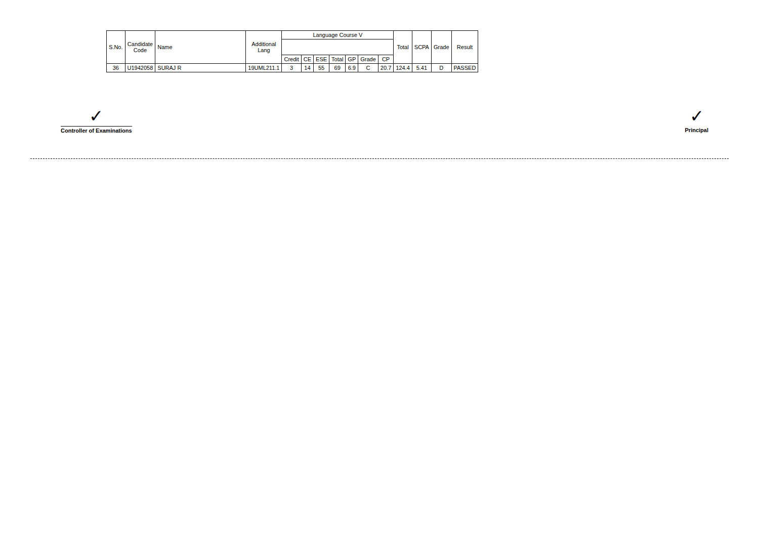| S.No. | Candidate Code | Name | Additional Lang | Language Course V | Total | SCPA | Grade | Result |
| --- | --- | --- | --- | --- | --- | --- | --- | --- |
| Credit | CE | ESE | Total | GP | Grade | CP |
| 36 | U1942058 | SURAJ R | 19UML211.1 | 3 | 14 | 55 | 69 | 6.9 | C | 20.7 | 124.4 | 5.41 | D | PASSED |
✓
Controller of Examinations
✓
Principal